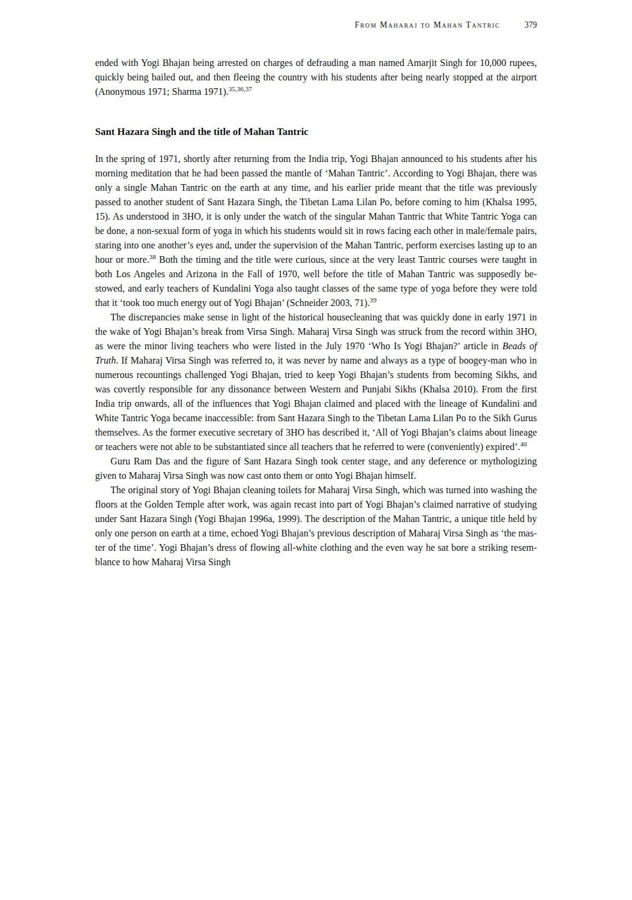From Maharaj to Mahan Tantric 379
ended with Yogi Bhajan being arrested on charges of defrauding a man named Amarjit Singh for 10,000 rupees, quickly being bailed out, and then fleeing the country with his students after being nearly stopped at the airport (Anonymous 1971; Sharma 1971).35,36,37
Sant Hazara Singh and the title of Mahan Tantric
In the spring of 1971, shortly after returning from the India trip, Yogi Bhajan announced to his students after his morning meditation that he had been passed the mantle of ‘Mahan Tantric’. According to Yogi Bhajan, there was only a single Mahan Tantric on the earth at any time, and his earlier pride meant that the title was previously passed to another student of Sant Hazara Singh, the Tibetan Lama Lilan Po, before coming to him (Khalsa 1995, 15). As understood in 3HO, it is only under the watch of the singular Mahan Tantric that White Tantric Yoga can be done, a non-sexual form of yoga in which his students would sit in rows facing each other in male/female pairs, staring into one another’s eyes and, under the supervision of the Mahan Tantric, perform exercises lasting up to an hour or more.38 Both the timing and the title were curious, since at the very least Tantric courses were taught in both Los Angeles and Arizona in the Fall of 1970, well before the title of Mahan Tantric was supposedly bestowed, and early teachers of Kundalini Yoga also taught classes of the same type of yoga before they were told that it ‘took too much energy out of Yogi Bhajan’ (Schneider 2003, 71).39
The discrepancies make sense in light of the historical housecleaning that was quickly done in early 1971 in the wake of Yogi Bhajan’s break from Virsa Singh. Maharaj Virsa Singh was struck from the record within 3HO, as were the minor living teachers who were listed in the July 1970 ‘Who Is Yogi Bhajan?’ article in Beads of Truth. If Maharaj Virsa Singh was referred to, it was never by name and always as a type of boogey-man who in numerous recountings challenged Yogi Bhajan, tried to keep Yogi Bhajan’s students from becoming Sikhs, and was covertly responsible for any dissonance between Western and Punjabi Sikhs (Khalsa 2010). From the first India trip onwards, all of the influences that Yogi Bhajan claimed and placed with the lineage of Kundalini and White Tantric Yoga became inaccessible: from Sant Hazara Singh to the Tibetan Lama Lilan Po to the Sikh Gurus themselves. As the former executive secretary of 3HO has described it, ‘All of Yogi Bhajan’s claims about lineage or teachers were not able to be substantiated since all teachers that he referred to were (conveniently) expired’.40
Guru Ram Das and the figure of Sant Hazara Singh took center stage, and any deference or mythologizing given to Maharaj Virsa Singh was now cast onto them or onto Yogi Bhajan himself.
The original story of Yogi Bhajan cleaning toilets for Maharaj Virsa Singh, which was turned into washing the floors at the Golden Temple after work, was again recast into part of Yogi Bhajan’s claimed narrative of studying under Sant Hazara Singh (Yogi Bhajan 1996a, 1999). The description of the Mahan Tantric, a unique title held by only one person on earth at a time, echoed Yogi Bhajan’s previous description of Maharaj Virsa Singh as ‘the master of the time’. Yogi Bhajan’s dress of flowing all-white clothing and the even way he sat bore a striking resemblance to how Maharaj Virsa Singh